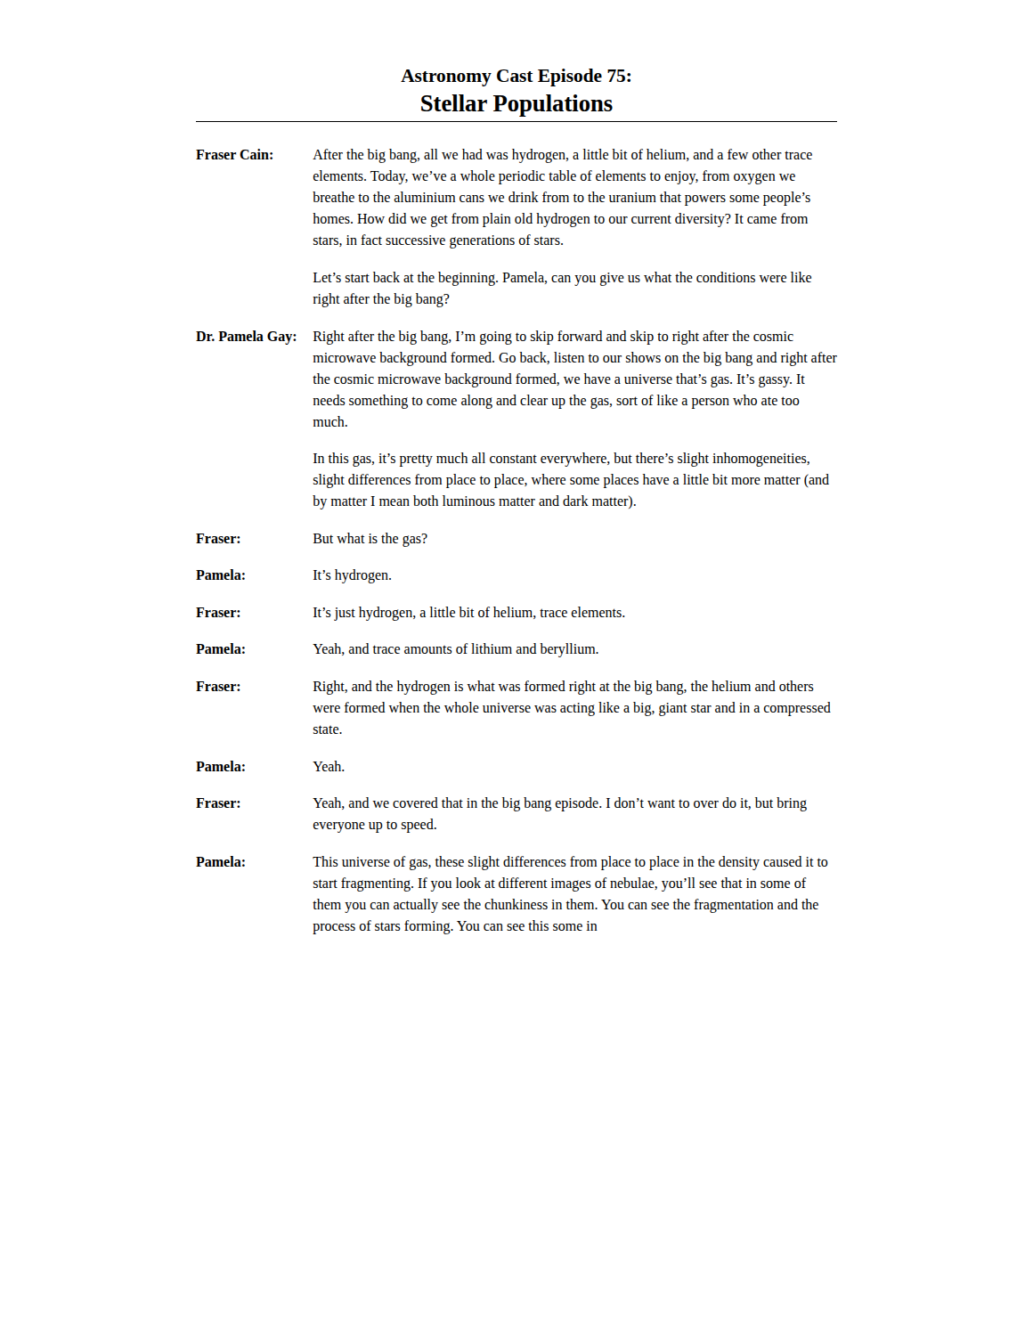Astronomy Cast Episode 75:
Stellar Populations
Fraser Cain:
After the big bang, all we had was hydrogen, a little bit of helium, and a few other trace elements. Today, we’ve a whole periodic table of elements to enjoy, from oxygen we breathe to the aluminium cans we drink from to the uranium that powers some people’s homes. How did we get from plain old hydrogen to our current diversity? It came from stars, in fact successive generations of stars.
Let’s start back at the beginning. Pamela, can you give us what the conditions were like right after the big bang?
Dr. Pamela Gay:
Right after the big bang, I’m going to skip forward and skip to right after the cosmic microwave background formed. Go back, listen to our shows on the big bang and right after the cosmic microwave background formed, we have a universe that’s gas. It’s gassy. It needs something to come along and clear up the gas, sort of like a person who ate too much.
In this gas, it’s pretty much all constant everywhere, but there’s slight inhomogeneities, slight differences from place to place, where some places have a little bit more matter (and by matter I mean both luminous matter and dark matter).
Fraser:
But what is the gas?
Pamela:
It’s hydrogen.
Fraser:
It’s just hydrogen, a little bit of helium, trace elements.
Pamela:
Yeah, and trace amounts of lithium and beryllium.
Fraser:
Right, and the hydrogen is what was formed right at the big bang, the helium and others were formed when the whole universe was acting like a big, giant star and in a compressed state.
Pamela:
Yeah.
Fraser:
Yeah, and we covered that in the big bang episode. I don’t want to over do it, but bring everyone up to speed.
Pamela:
This universe of gas, these slight differences from place to place in the density caused it to start fragmenting. If you look at different images of nebulae, you’ll see that in some of them you can actually see the chunkiness in them. You can see the fragmentation and the process of stars forming. You can see this some in